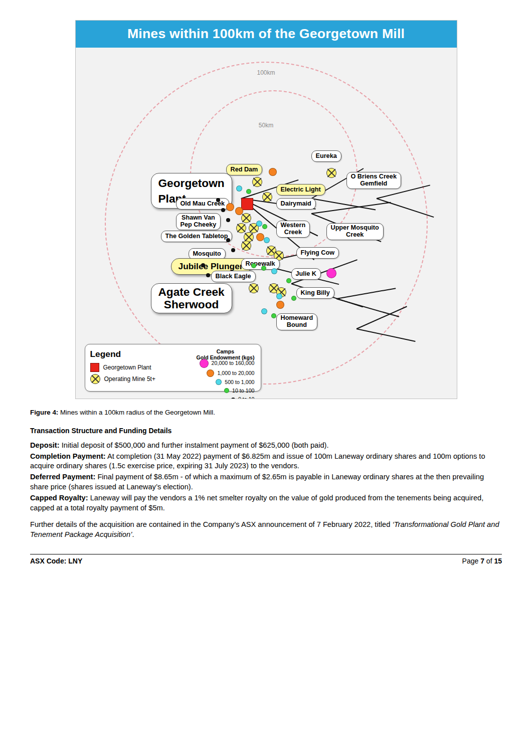Mines within 100km of the Georgetown Mill
100km 50km
Georgetown
Plant
Red Dam
Eureka
O Briens Creek
Gemfield
Electric Light
Dairymaid
Old Mau Creek
Shawn Van
Pep Cheeky
Western
Creek
Upper Mosquito
Creek
The Golden Tabletop
Mosquito
Flying Cow
Jubilee Plunger
Ropewalk
Black Eagle
Julie K
King Billy
Agate Creek
Sherwood
Homeward
Bound
Legend
Camps
Gold Endowment (kgs)
Georgetown Plant
Operating Mine 5t+
20,000 to 160,000
1,000 to 20,000
500 to 1,000
10 to 100
0 to 10
Figure 4: Mines within a 100km radius of the Georgetown Mill.
Transaction Structure and Funding Details
Deposit: Initial deposit of $500,000 and further instalment payment of $625,000 (both paid).
Completion Payment: At completion (31 May 2022) payment of $6.825m and issue of 100m Laneway ordinary shares and 100m options to acquire ordinary shares (1.5c exercise price, expiring 31 July 2023) to the vendors.
Deferred Payment: Final payment of $8.65m - of which a maximum of $2.65m is payable in Laneway ordinary shares at the then prevailing share price (shares issued at Laneway’s election).
Capped Royalty: Laneway will pay the vendors a 1% net smelter royalty on the value of gold produced from the tenements being acquired, capped at a total royalty payment of $5m.
Further details of the acquisition are contained in the Company’s ASX announcement of 7 February 2022, titled ‘Transformational Gold Plant and Tenement Package Acquisition’.
ASX Code: LNY
Page 7 of 15